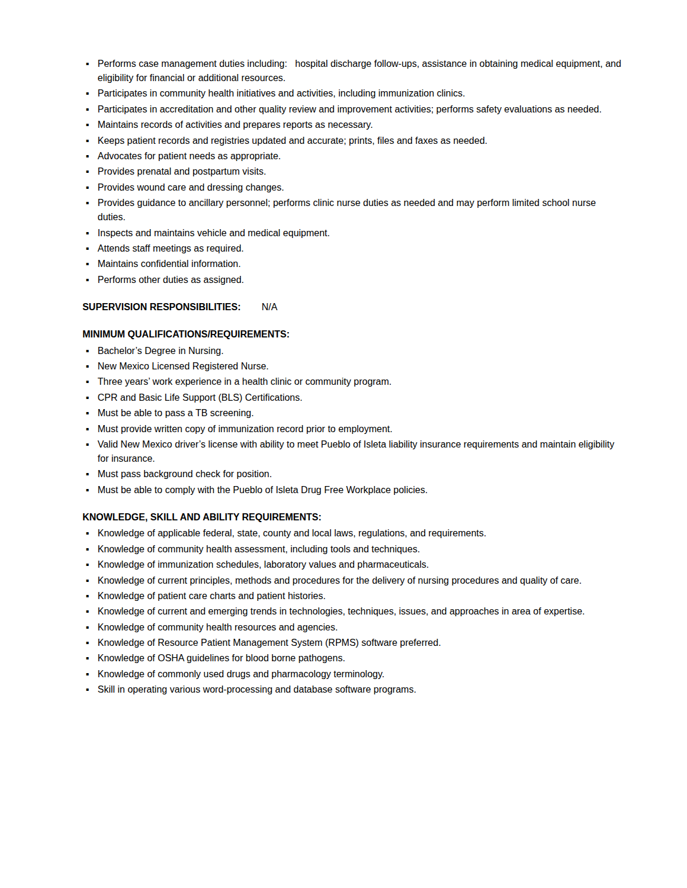Performs case management duties including: hospital discharge follow-ups, assistance in obtaining medical equipment, and eligibility for financial or additional resources.
Participates in community health initiatives and activities, including immunization clinics.
Participates in accreditation and other quality review and improvement activities; performs safety evaluations as needed.
Maintains records of activities and prepares reports as necessary.
Keeps patient records and registries updated and accurate; prints, files and faxes as needed.
Advocates for patient needs as appropriate.
Provides prenatal and postpartum visits.
Provides wound care and dressing changes.
Provides guidance to ancillary personnel; performs clinic nurse duties as needed and may perform limited school nurse duties.
Inspects and maintains vehicle and medical equipment.
Attends staff meetings as required.
Maintains confidential information.
Performs other duties as assigned.
SUPERVISION RESPONSIBILITIES:N/A
Minimum Qualifications/Requirements:
Bachelor’s Degree in Nursing.
New Mexico Licensed Registered Nurse.
Three years’ work experience in a health clinic or community program.
CPR and Basic Life Support (BLS) Certifications.
Must be able to pass a TB screening.
Must provide written copy of immunization record prior to employment.
Valid New Mexico driver’s license with ability to meet Pueblo of Isleta liability insurance requirements and maintain eligibility for insurance.
Must pass background check for position.
Must be able to comply with the Pueblo of Isleta Drug Free Workplace policies.
Knowledge, Skill and Ability Requirements:
Knowledge of applicable federal, state, county and local laws, regulations, and requirements.
Knowledge of community health assessment, including tools and techniques.
Knowledge of immunization schedules, laboratory values and pharmaceuticals.
Knowledge of current principles, methods and procedures for the delivery of nursing procedures and quality of care.
Knowledge of patient care charts and patient histories.
Knowledge of current and emerging trends in technologies, techniques, issues, and approaches in area of expertise.
Knowledge of community health resources and agencies.
Knowledge of Resource Patient Management System (RPMS) software preferred.
Knowledge of OSHA guidelines for blood borne pathogens.
Knowledge of commonly used drugs and pharmacology terminology.
Skill in operating various word-processing and database software programs.